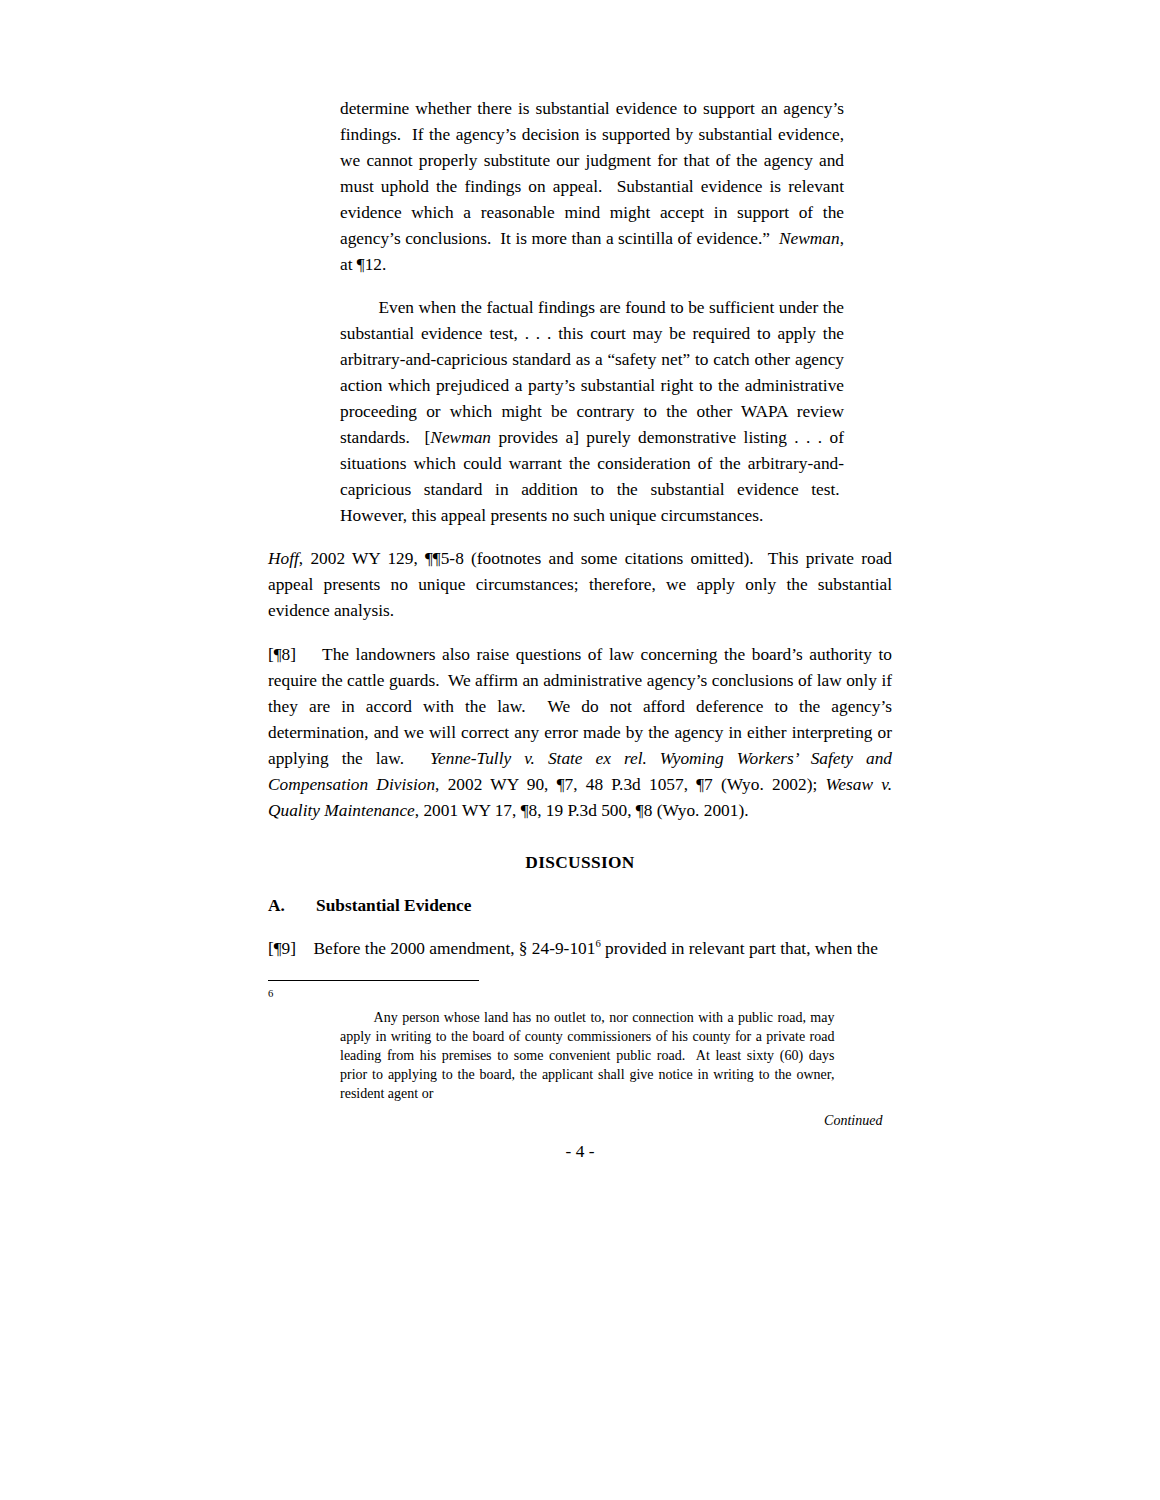determine whether there is substantial evidence to support an agency’s findings. If the agency’s decision is supported by substantial evidence, we cannot properly substitute our judgment for that of the agency and must uphold the findings on appeal. Substantial evidence is relevant evidence which a reasonable mind might accept in support of the agency’s conclusions. It is more than a scintilla of evidence.” Newman, at ¶12.
Even when the factual findings are found to be sufficient under the substantial evidence test, . . . this court may be required to apply the arbitrary-and-capricious standard as a “safety net” to catch other agency action which prejudiced a party’s substantial right to the administrative proceeding or which might be contrary to the other WAPA review standards. [Newman provides a] purely demonstrative listing . . . of situations which could warrant the consideration of the arbitrary-and-capricious standard in addition to the substantial evidence test. However, this appeal presents no such unique circumstances.
Hoff, 2002 WY 129, ¶¶5-8 (footnotes and some citations omitted). This private road appeal presents no unique circumstances; therefore, we apply only the substantial evidence analysis.
[¶8] The landowners also raise questions of law concerning the board’s authority to require the cattle guards. We affirm an administrative agency’s conclusions of law only if they are in accord with the law. We do not afford deference to the agency’s determination, and we will correct any error made by the agency in either interpreting or applying the law. Yenne-Tully v. State ex rel. Wyoming Workers’ Safety and Compensation Division, 2002 WY 90, ¶7, 48 P.3d 1057, ¶7 (Wyo. 2002); Wesaw v. Quality Maintenance, 2001 WY 17, ¶8, 19 P.3d 500, ¶8 (Wyo. 2001).
DISCUSSION
A. Substantial Evidence
[¶9] Before the 2000 amendment, § 24-9-1016 provided in relevant part that, when the
6
Any person whose land has no outlet to, nor connection with a public road, may apply in writing to the board of county commissioners of his county for a private road leading from his premises to some convenient public road. At least sixty (60) days prior to applying to the board, the applicant shall give notice in writing to the owner, resident agent or
Continued
- 4 -